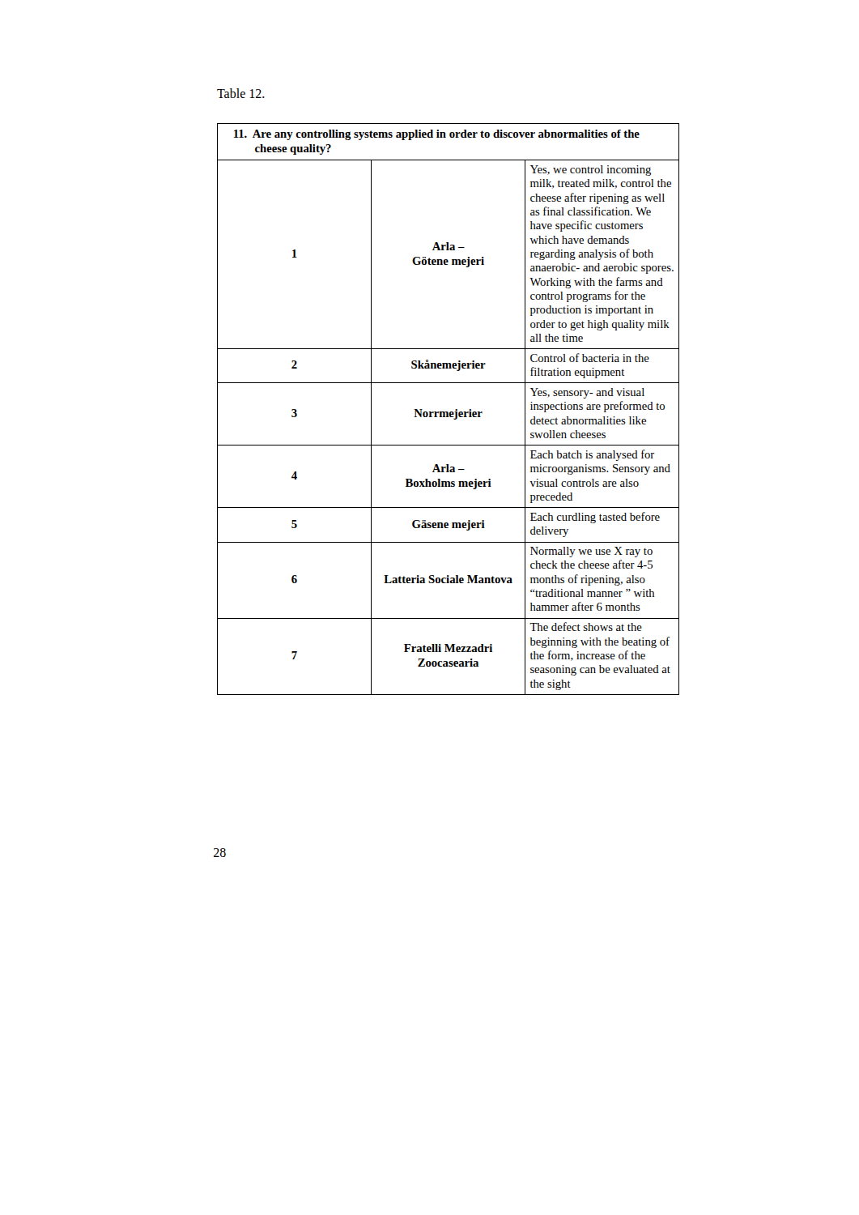Table 12.
| 11. Are any controlling systems applied in order to discover abnormalities of the cheese quality? |
| --- |
| 1 | Arla – Götene mejeri | Yes, we control incoming milk, treated milk, control the cheese after ripening as well as final classification. We have specific customers which have demands regarding analysis of both anaerobic- and aerobic spores. Working with the farms and control programs for the production is important in order to get high quality milk all the time |
| 2 | Skånemejerier | Control of bacteria in the filtration equipment |
| 3 | Norrmejerier | Yes, sensory- and visual inspections are preformed to detect abnormalities like swollen cheeses |
| 4 | Arla – Boxholms mejeri | Each batch is analysed for microorganisms. Sensory and visual controls are also preceded |
| 5 | Gäsene mejeri | Each curdling tasted before delivery |
| 6 | Latteria Sociale Mantova | Normally we use X ray to check the cheese after 4-5 months of ripening, also “traditional manner ” with hammer after 6 months |
| 7 | Fratelli Mezzadri Zoocasearia | The defect shows at the beginning with the beating of the form, increase of the seasoning can be evaluated at the sight |
28